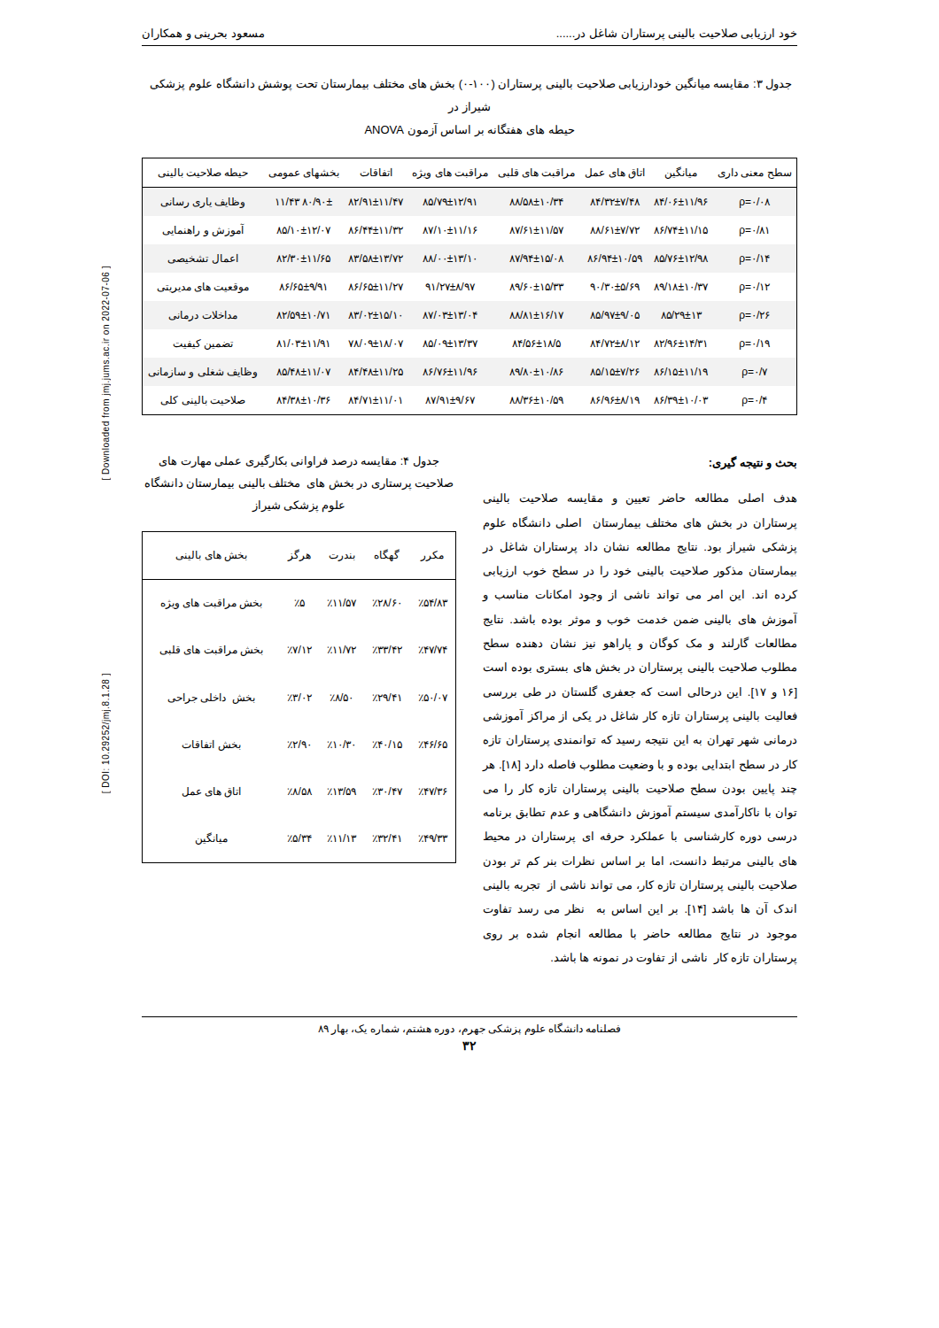خود ارزیابی صلاحیت بالینی پرستاران شاغل در......
مسعود بحرینی و همکاران
جدول ۳: مقایسه میانگین خودارزیابی صلاحیت بالینی پرستاران (۱۰۰-۰) بخش های مختلف بیمارستان تحت پوشش دانشگاه علوم پزشکی شیراز در
حیطه های هفتگانه بر اساس آزمون ANOVA
| سطح معنی داری | میانگین | اتاق های عمل | مراقبت های قلبی | مراقبت های ویژه | اتفاقات | بخشهای عمومی | حیطه صلاحیت بالینی |
| --- | --- | --- | --- | --- | --- | --- | --- |
| ρ=۰/۰۸ | ۸۴/۰۶±۱۱/۹۶ | ۸۴/۳۲±۷/۴۸ | ۸۸/۵۸±۱۰/۳۴ | ۸۵/۷۹±۱۲/۹۱ | ۸۲/۹۱±۱۱/۴۷ | ۸۰/۹۰± ۱۱/۴۳ | وظایف یاری رسانی |
| ρ=۰/۸۱ | ۸۶/۷۴±۱۱/۱۵ | ۸۸/۶۱±۷/۷۲ | ۸۷/۶۱±۱۱/۵۷ | ۸۷/۱۰±۱۱/۱۶ | ۸۶/۴۴±۱۱/۳۲ | ۸۵/۱۰±۱۲/۰۷ | آموزش و راهنمایی |
| ρ=۰/۱۴ | ۸۵/۷۶±۱۲/۹۸ | ۸۶/۹۴±۱۰/۵۹ | ۸۷/۹۴±۱۵/۰۸ | ۸۸/۰۰±۱۳/۱۰ | ۸۳/۵۸±۱۳/۷۲ | ۸۲/۳۰±۱۱/۶۵ | اعمال تشخیصی |
| ρ=۰/۱۲ | ۸۹/۱۸±۱۰/۳۷ | ۹۰/۳۰±۵/۶۹ | ۸۹/۶۰±۱۵/۳۳ | ۹۱/۲۷±۸/۹۷ | ۸۶/۶۵±۱۱/۲۷ | ۸۶/۶۵±۹/۹۱ | موقعیت های مدیریتی |
| ρ=۰/۲۶ | ۸۵/۲۹±۱۳ | ۸۵/۹۷±۹/۰۵ | ۸۸/۸۱±۱۶/۱۷ | ۸۷/۰۳±۱۳/۰۴ | ۸۳/۰۲±۱۵/۱۰ | ۸۲/۵۹±۱۰/۷۱ | مداخلات درمانی |
| ρ=۰/۱۹ | ۸۲/۹۶±۱۴/۳۱ | ۸۴/۷۲±۸/۱۲ | ۸۴/۵۶±۱۸/۵ | ۸۵/۰۹±۱۳/۳۷ | ۷۸/۰۹±۱۸/۰۷ | ۸۱/۰۳±۱۱/۹۱ | تضمین کیفیت |
| ρ=۰/۷ | ۸۶/۱۵±۱۱/۱۹ | ۸۵/۱۵±۷/۲۶ | ۸۹/۸۰±۱۰/۸۶ | ۸۶/۷۶±۱۱/۹۶ | ۸۴/۴۸±۱۱/۲۵ | ۸۵/۴۸±۱۱/۰۷ | وظایف شغلی و سازمانی |
| ρ=۰/۴ | ۸۶/۳۹±۱۰/۰۳ | ۸۶/۹۶±۸/۱۹ | ۸۸/۳۶±۱۰/۵۹ | ۸۷/۹۱±۹/۶۷ | ۸۴/۷۱±۱۱/۰۱ | ۸۴/۳۸±۱۰/۳۶ | صلاحیت بالینی کلی |
بحث و نتیجه گیری:
هدف اصلی مطالعه حاضر تعیین و مقایسه صلاحیت بالینی پرستاران در بخش های مختلف بیمارستان اصلی دانشگاه علوم پزشکی شیراز بود. نتایج مطالعه نشان داد پرستاران شاغل در بیمارستان مذکور صلاحیت بالینی خود را در سطح خوب ارزیابی کرده اند. این امر می تواند ناشی از وجود امکانات مناسب و آموزش های بالینی ضمن خدمت خوب و موثر بوده باشد. نتایج مطالعات گارلند و مک کوگان و پاراهو نیز نشان دهنده سطح مطلوب صلاحیت بالینی پرستاران در بخش های بستری بوده است [۱۶ و ۱۷]. این درحالی است که جعفری گلستان در طی بررسی فعالیت بالینی پرستاران تازه کار شاغل در یکی از مراکز آموزشی درمانی شهر تهران به این نتیجه رسید که توانمندی پرستاران تازه کار در سطح ابتدایی بوده و با وضعیت مطلوب فاصله دارد [۱۸]. هر چند پایین بودن سطح صلاحیت بالینی پرستاران تازه کار را می توان با ناکارآمدی سیستم آموزش دانشگاهی و عدم تطابق برنامه درسی دوره کارشناسی با عملکرد حرفه ای پرستاران در محیط های بالینی مرتبط دانست، اما بر اساس نظرات بنر کم تر بودن صلاحیت بالینی پرستاران تازه کار، می تواند ناشی از تجربه بالینی اندک آن ها باشد [۱۴]. بر این اساس به نظر می رسد تفاوت موجود در نتایج مطالعه حاضر با مطالعه انجام شده بر روی پرستاران تازه کار ناشی از تفاوت در نمونه ها باشد.
جدول ۴: مقایسه درصد فراوانی بکارگیری عملی مهارت های صلاحیت پرستاری در بخش های مختلف بالینی بیمارستان دانشگاه علوم پزشکی شیراز
| مکرر | گهگاه | بندرت | هرگز | بخش های بالینی |
| --- | --- | --- | --- | --- |
| ٪۵۴/۸۳ | ٪۲۸/۶۰ | ٪۱۱/۵۷ | ٪۵ | بخش مراقبت های ویژه |
| ٪۴۷/۷۴ | ٪۳۳/۴۲ | ٪۱۱/۷۲ | ٪۷/۱۲ | بخش مراقبت های قلبی |
| ٪۵۰/۰۷ | ٪۲۹/۴۱ | ٪۸/۵۰ | ٪۳/۰۲ | بخش داخلی جراحی |
| ٪۴۶/۶۵ | ٪۴۰/۱۵ | ٪۱۰/۳۰ | ٪۲/۹۰ | بخش اتفاقات |
| ٪۴۷/۳۶ | ٪۳۰/۴۷ | ٪۱۳/۵۹ | ٪۸/۵۸ | اتاق های عمل |
| ٪۴۹/۳۳ | ٪۳۲/۴۱ | ٪۱۱/۱۳ | ٪۵/۳۴ | میانگین |
فصلنامه دانشگاه علوم پزشکی جهرم، دوره هشتم، شماره یک، بهار ۸۹
۳۲
[ Downloaded from jmj.jums.ac.ir on 2022-07-06 ]
[ DOI: 10.29252/jmj.8.1.28 ]